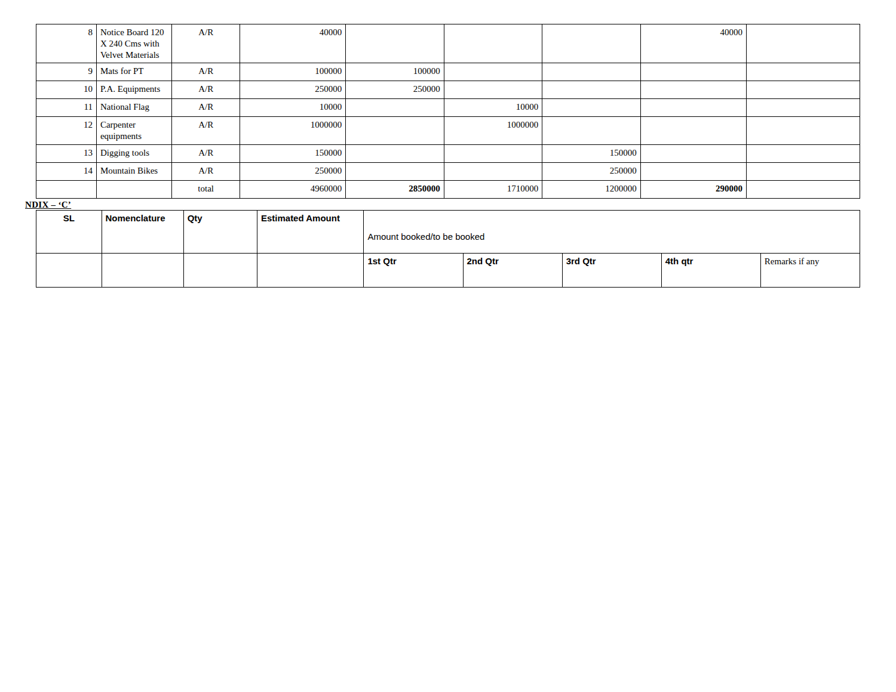| 8 | Notice Board 120 X 240 Cms with Velvet Materials | A/R | 40000 | | | | 40000 | |
| 9 | Mats for PT | A/R | 100000 | 100000 | | | | |
| 10 | P.A. Equipments | A/R | 250000 | 250000 | | | | |
| 11 | National Flag | A/R | 10000 | | 10000 | | | |
| 12 | Carpenter equipments | A/R | 1000000 | | 1000000 | | | |
| 13 | Digging tools | A/R | 150000 | | | 150000 | | |
| 14 | Mountain Bikes | A/R | 250000 | | | 250000 | | |
| | | total | 4960000 | 2850000 | 1710000 | 1200000 | 290000 | |
NDIX – ‘C’
| SL | Nomenclature | Qty | Estimated Amount | Amount booked/to be booked |
| | | | | 1st Qtr | 2nd Qtr | 3rd Qtr | 4th qtr | Remarks if any |